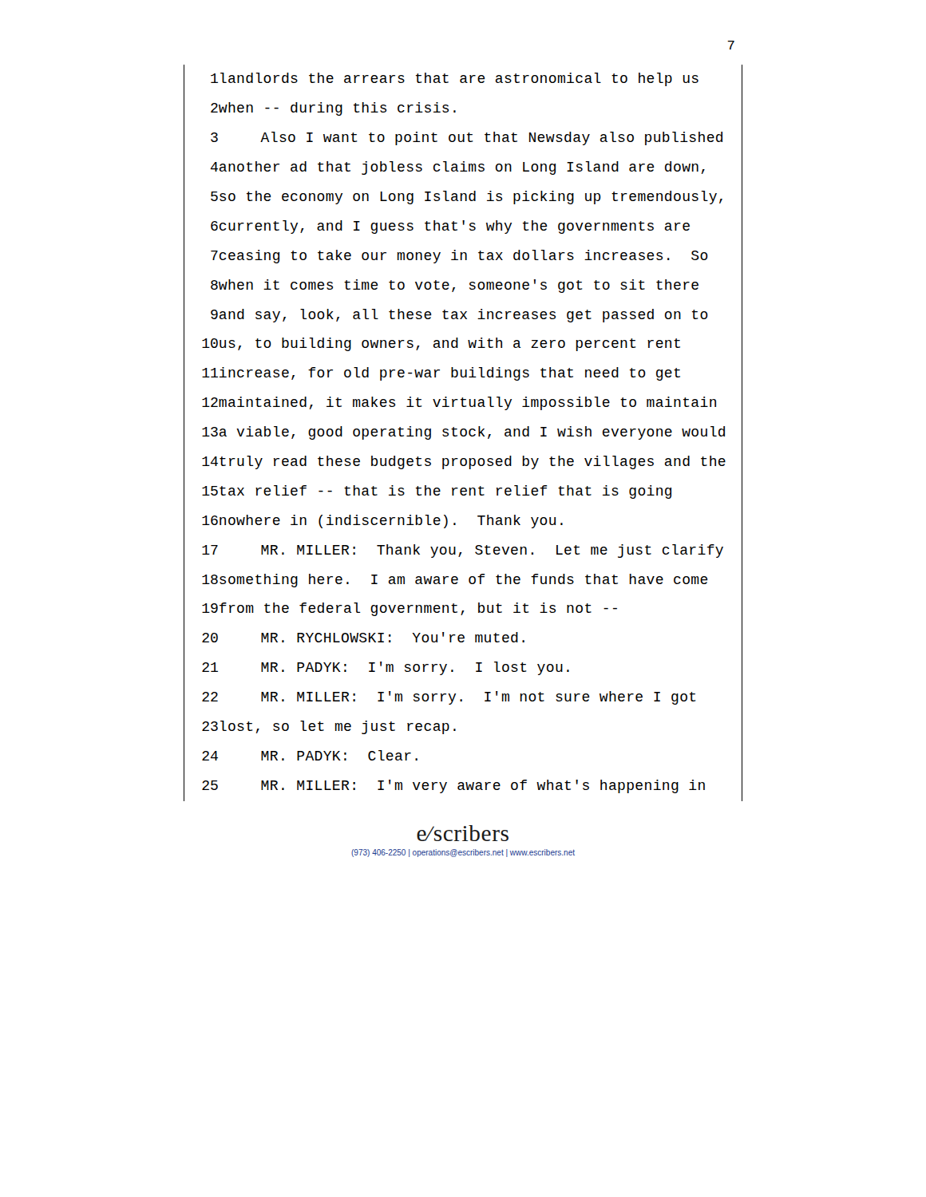7
| 1 | landlords the arrears that are astronomical to help us |
| 2 | when -- during this crisis. |
| 3 | Also I want to point out that Newsday also published |
| 4 | another ad that jobless claims on Long Island are down, |
| 5 | so the economy on Long Island is picking up tremendously, |
| 6 | currently, and I guess that's why the governments are |
| 7 | ceasing to take our money in tax dollars increases. So |
| 8 | when it comes time to vote, someone's got to sit there |
| 9 | and say, look, all these tax increases get passed on to |
| 10 | us, to building owners, and with a zero percent rent |
| 11 | increase, for old pre-war buildings that need to get |
| 12 | maintained, it makes it virtually impossible to maintain |
| 13 | a viable, good operating stock, and I wish everyone would |
| 14 | truly read these budgets proposed by the villages and the |
| 15 | tax relief -- that is the rent relief that is going |
| 16 | nowhere in (indiscernible). Thank you. |
| 17 | MR. MILLER: Thank you, Steven. Let me just clarify |
| 18 | something here. I am aware of the funds that have come |
| 19 | from the federal government, but it is not -- |
| 20 | MR. RYCHLOWSKI: You're muted. |
| 21 | MR. PADYK: I'm sorry. I lost you. |
| 22 | MR. MILLER: I'm sorry. I'm not sure where I got |
| 23 | lost, so let me just recap. |
| 24 | MR. PADYK: Clear. |
| 25 | MR. MILLER: I'm very aware of what's happening in |
e/scribers
(973) 406-2250 | operations@escribers.net | www.escribers.net